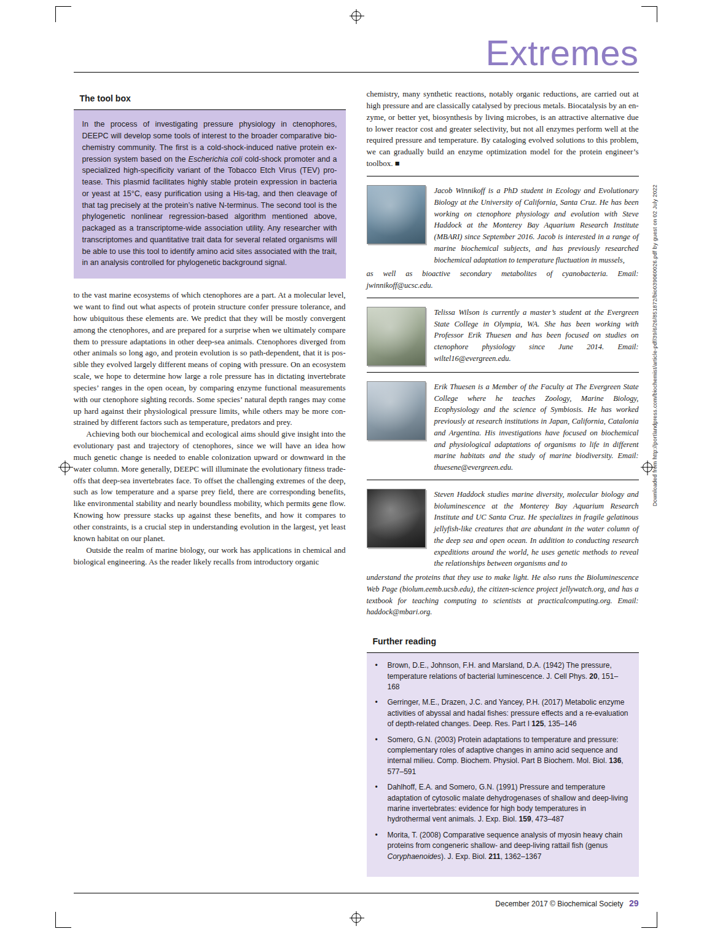Downloaded from http://portlandpress.com/biochemist/article-pdf/39/6/26/851872/bio039060026.pdf by guest on 02 July 2022
Extremes
The tool box
In the process of investigating pressure physiology in ctenophores, DEEPC will develop some tools of interest to the broader comparative biochemistry community. The first is a cold-shock-induced native protein expression system based on the Escherichia coli cold-shock promoter and a specialized high-specificity variant of the Tobacco Etch Virus (TEV) protease. This plasmid facilitates highly stable protein expression in bacteria or yeast at 15°C, easy purification using a His-tag, and then cleavage of that tag precisely at the protein’s native N-terminus. The second tool is the phylogenetic nonlinear regression-based algorithm mentioned above, packaged as a transcriptome-wide association utility. Any researcher with transcriptomes and quantitative trait data for several related organisms will be able to use this tool to identify amino acid sites associated with the trait, in an analysis controlled for phylogenetic background signal.
to the vast marine ecosystems of which ctenophores are a part. At a molecular level, we want to find out what aspects of protein structure confer pressure tolerance, and how ubiquitous these elements are. We predict that they will be mostly convergent among the ctenophores, and are prepared for a surprise when we ultimately compare them to pressure adaptations in other deep-sea animals. Ctenophores diverged from other animals so long ago, and protein evolution is so path-dependent, that it is possible they evolved largely different means of coping with pressure. On an ecosystem scale, we hope to determine how large a role pressure has in dictating invertebrate species’ ranges in the open ocean, by comparing enzyme functional measurements with our ctenophore sighting records. Some species’ natural depth ranges may come up hard against their physiological pressure limits, while others may be more constrained by different factors such as temperature, predators and prey.
Achieving both our biochemical and ecological aims should give insight into the evolutionary past and trajectory of ctenophores, since we will have an idea how much genetic change is needed to enable colonization upward or downward in the water column. More generally, DEEPC will illuminate the evolutionary fitness trade-offs that deep-sea invertebrates face. To offset the challenging extremes of the deep, such as low temperature and a sparse prey field, there are corresponding benefits, like environmental stability and nearly boundless mobility, which permits gene flow. Knowing how pressure stacks up against these benefits, and how it compares to other constraints, is a crucial step in understanding evolution in the largest, yet least known habitat on our planet.
Outside the realm of marine biology, our work has applications in chemical and biological engineering. As the reader likely recalls from introductory organic
chemistry, many synthetic reactions, notably organic reductions, are carried out at high pressure and are classically catalysed by precious metals. Biocatalysis by an enzyme, or better yet, biosynthesis by living microbes, is an attractive alternative due to lower reactor cost and greater selectivity, but not all enzymes perform well at the required pressure and temperature. By cataloging evolved solutions to this problem, we can gradually build an enzyme optimization model for the protein engineer’s toolbox. ■
Jacob Winnikoff is a PhD student in Ecology and Evolutionary Biology at the University of California, Santa Cruz. He has been working on ctenophore physiology and evolution with Steve Haddock at the Monterey Bay Aquarium Research Institute (MBARI) since September 2016. Jacob is interested in a range of marine biochemical subjects, and has previously researched biochemical adaptation to temperature fluctuation in mussels,
as well as bioactive secondary metabolites of cyanobacteria. Email: jwinnikoff@ucsc.edu.
Telissa Wilson is currently a master’s student at the Evergreen State College in Olympia, WA. She has been working with Professor Erik Thuesen and has been focused on studies on ctenophore physiology since June 2014. Email: wiltel16@evergreen.edu.
Erik Thuesen is a Member of the Faculty at The Evergreen State College where he teaches Zoology, Marine Biology, Ecophysiology and the science of Symbiosis. He has worked previously at research institutions in Japan, California, Catalonia and Argentina. His investigations have focused on biochemical and physiological adaptations of organisms to life in different marine habitats and the study of marine biodiversity. Email: thuesene@evergreen.edu.
Steven Haddock studies marine diversity, molecular biology and bioluminescence at the Monterey Bay Aquarium Research Institute and UC Santa Cruz. He specializes in fragile gelatinous jellyfish-like creatures that are abundant in the water column of the deep sea and open ocean. In addition to conducting research expeditions around the world, he uses genetic methods to reveal the relationships between organisms and to
understand the proteins that they use to make light. He also runs the Bioluminescence Web Page (biolum.eemb.ucsb.edu), the citizen-science project jellywatch.org, and has a textbook for teaching computing to scientists at practicalcomputing.org. Email: haddock@mbari.org.
Further reading
•Brown, D.E., Johnson, F.H. and Marsland, D.A. (1942) The pressure, temperature relations of bacterial luminescence. J. Cell Phys. 20, 151–168
•Gerringer, M.E., Drazen, J.C. and Yancey, P.H. (2017) Metabolic enzyme activities of abyssal and hadal fishes: pressure effects and a re-evaluation of depth-related changes. Deep. Res. Part I 125, 135–146
•Somero, G.N. (2003) Protein adaptations to temperature and pressure: complementary roles of adaptive changes in amino acid sequence and internal milieu. Comp. Biochem. Physiol. Part B Biochem. Mol. Biol. 136, 577–591
•Dahlhoff, E.A. and Somero, G.N. (1991) Pressure and temperature adaptation of cytosolic malate dehydrogenases of shallow and deep-living marine invertebrates: evidence for high body temperatures in hydrothermal vent animals. J. Exp. Biol. 159, 473–487
•Morita, T. (2008) Comparative sequence analysis of myosin heavy chain proteins from congeneric shallow- and deep-living rattail fish (genus Coryphaenoides). J. Exp. Biol. 211, 1362–1367
December 2017 © Biochemical Society 29